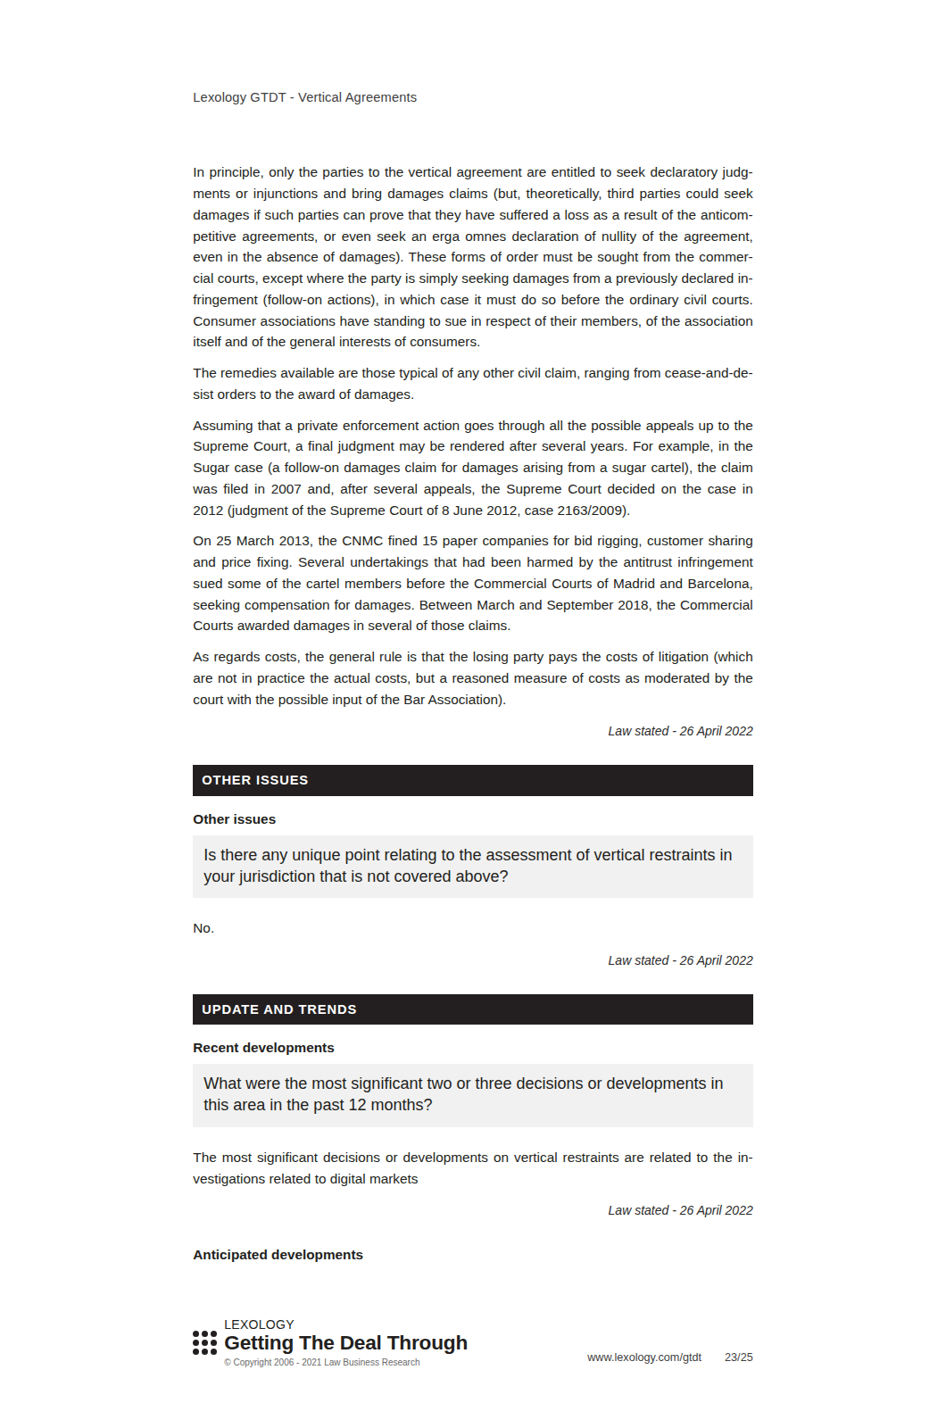Lexology GTDT - Vertical Agreements
In principle, only the parties to the vertical agreement are entitled to seek declaratory judgments or injunctions and bring damages claims (but, theoretically, third parties could seek damages if such parties can prove that they have suffered a loss as a result of the anticompetitive agreements, or even seek an erga omnes declaration of nullity of the agreement, even in the absence of damages). These forms of order must be sought from the commercial courts, except where the party is simply seeking damages from a previously declared infringement (follow-on actions), in which case it must do so before the ordinary civil courts. Consumer associations have standing to sue in respect of their members, of the association itself and of the general interests of consumers.
The remedies available are those typical of any other civil claim, ranging from cease-and-desist orders to the award of damages.
Assuming that a private enforcement action goes through all the possible appeals up to the Supreme Court, a final judgment may be rendered after several years. For example, in the Sugar case (a follow-on damages claim for damages arising from a sugar cartel), the claim was filed in 2007 and, after several appeals, the Supreme Court decided on the case in 2012 (judgment of the Supreme Court of 8 June 2012, case 2163/2009).
On 25 March 2013, the CNMC fined 15 paper companies for bid rigging, customer sharing and price fixing. Several undertakings that had been harmed by the antitrust infringement sued some of the cartel members before the Commercial Courts of Madrid and Barcelona, seeking compensation for damages. Between March and September 2018, the Commercial Courts awarded damages in several of those claims.
As regards costs, the general rule is that the losing party pays the costs of litigation (which are not in practice the actual costs, but a reasoned measure of costs as moderated by the court with the possible input of the Bar Association).
Law stated - 26 April 2022
Other issues
Other issues
Is there any unique point relating to the assessment of vertical restraints in your jurisdiction that is not covered above?
No.
Law stated - 26 April 2022
Update and trends
Recent developments
What were the most significant two or three decisions or developments in this area in the past 12 months?
The most significant decisions or developments on vertical restraints are related to the investigations related to digital markets
Law stated - 26 April 2022
Anticipated developments
LEXOLOGY
Getting The Deal Through
© Copyright 2006 - 2021 Law Business Research
www.lexology.com/gtdt23/25